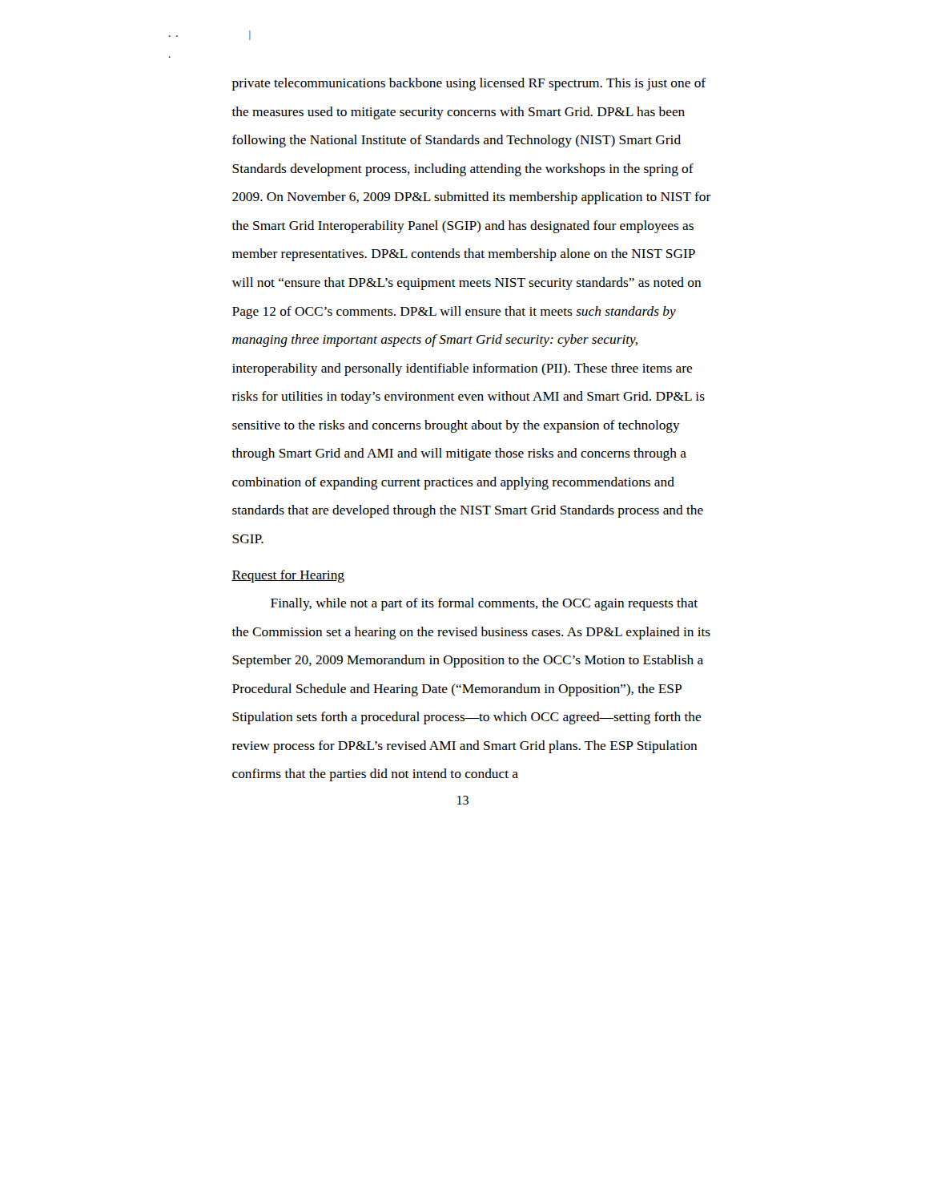. . |
.
private telecommunications backbone using licensed RF spectrum. This is just one of the measures used to mitigate security concerns with Smart Grid. DP&L has been following the National Institute of Standards and Technology (NIST) Smart Grid Standards development process, including attending the workshops in the spring of 2009. On November 6, 2009 DP&L submitted its membership application to NIST for the Smart Grid Interoperability Panel (SGIP) and has designated four employees as member representatives. DP&L contends that membership alone on the NIST SGIP will not “ensure that DP&L’s equipment meets NIST security standards” as noted on Page 12 of OCC’s comments. DP&L will ensure that it meets such standards by managing three important aspects of Smart Grid security: cyber security, interoperability and personally identifiable information (PII). These three items are risks for utilities in today’s environment even without AMI and Smart Grid. DP&L is sensitive to the risks and concerns brought about by the expansion of technology through Smart Grid and AMI and will mitigate those risks and concerns through a combination of expanding current practices and applying recommendations and standards that are developed through the NIST Smart Grid Standards process and the SGIP.
Request for Hearing
Finally, while not a part of its formal comments, the OCC again requests that the Commission set a hearing on the revised business cases. As DP&L explained in its September 20, 2009 Memorandum in Opposition to the OCC’s Motion to Establish a Procedural Schedule and Hearing Date (“Memorandum in Opposition”), the ESP Stipulation sets forth a procedural process—to which OCC agreed—setting forth the review process for DP&L’s revised AMI and Smart Grid plans. The ESP Stipulation confirms that the parties did not intend to conduct a
13